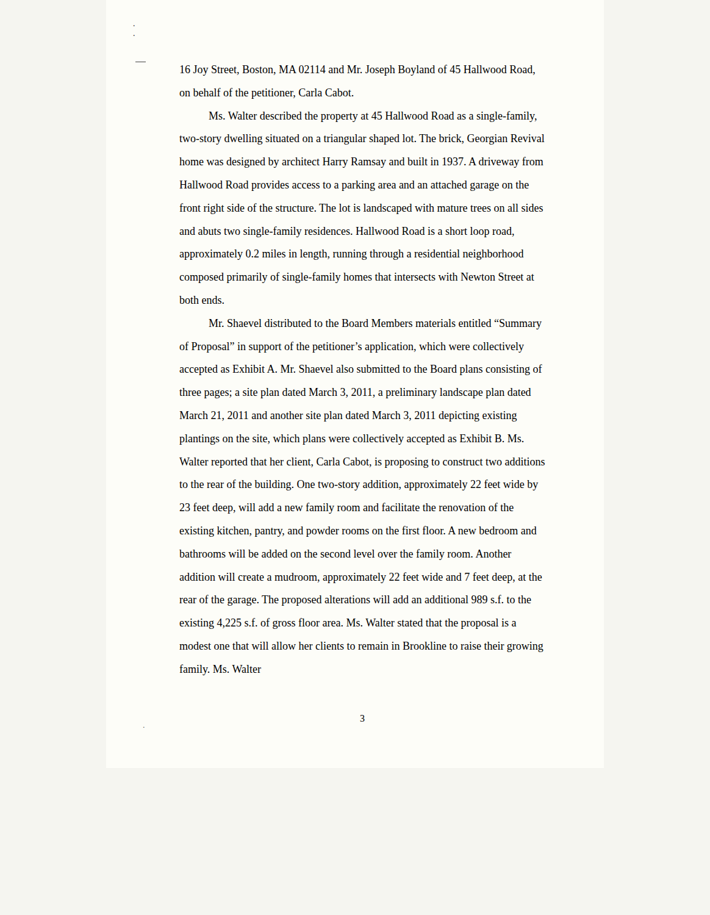· ·
16 Joy Street, Boston, MA 02114 and Mr. Joseph Boyland of 45 Hallwood Road, on behalf of the petitioner, Carla Cabot.
Ms. Walter described the property at 45 Hallwood Road as a single-family, two-story dwelling situated on a triangular shaped lot. The brick, Georgian Revival home was designed by architect Harry Ramsay and built in 1937. A driveway from Hallwood Road provides access to a parking area and an attached garage on the front right side of the structure. The lot is landscaped with mature trees on all sides and abuts two single-family residences. Hallwood Road is a short loop road, approximately 0.2 miles in length, running through a residential neighborhood composed primarily of single-family homes that intersects with Newton Street at both ends.
Mr. Shaevel distributed to the Board Members materials entitled “Summary of Proposal” in support of the petitioner’s application, which were collectively accepted as Exhibit A. Mr. Shaevel also submitted to the Board plans consisting of three pages; a site plan dated March 3, 2011, a preliminary landscape plan dated March 21, 2011 and another site plan dated March 3, 2011 depicting existing plantings on the site, which plans were collectively accepted as Exhibit B. Ms. Walter reported that her client, Carla Cabot, is proposing to construct two additions to the rear of the building. One two-story addition, approximately 22 feet wide by 23 feet deep, will add a new family room and facilitate the renovation of the existing kitchen, pantry, and powder rooms on the first floor. A new bedroom and bathrooms will be added on the second level over the family room. Another addition will create a mudroom, approximately 22 feet wide and 7 feet deep, at the rear of the garage. The proposed alterations will add an additional 989 s.f. to the existing 4,225 s.f. of gross floor area. Ms. Walter stated that the proposal is a modest one that will allow her clients to remain in Brookline to raise their growing family. Ms. Walter
3
·